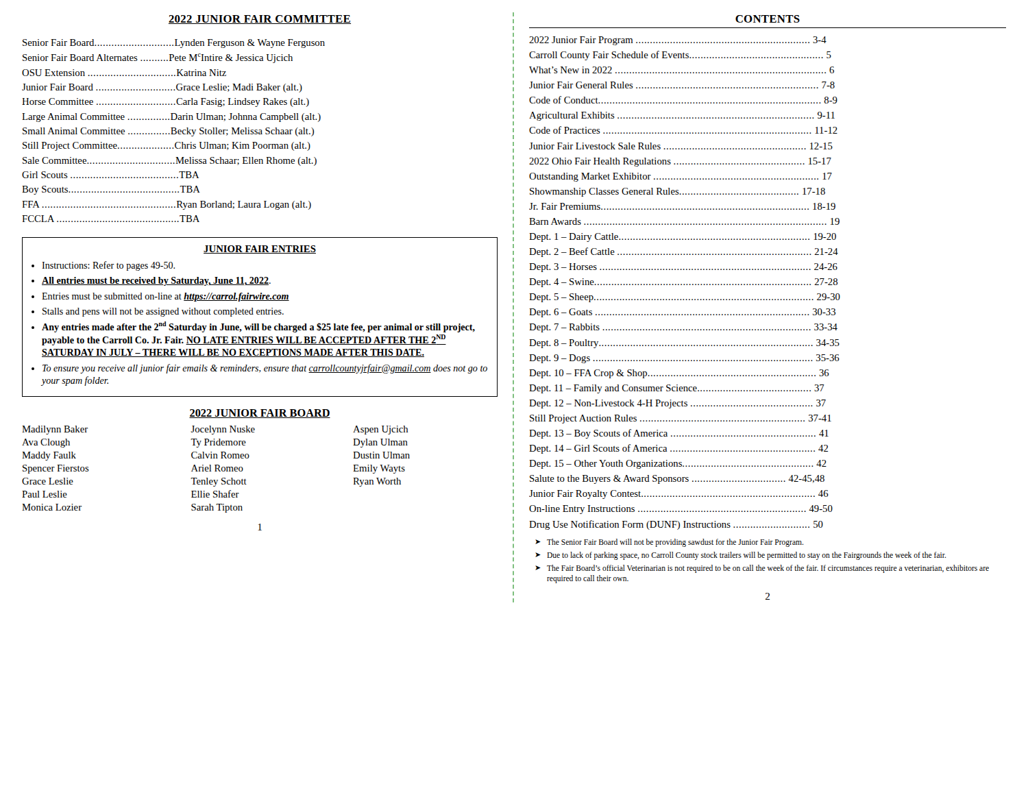2022 JUNIOR FAIR COMMITTEE
Senior Fair Board............................ Lynden Ferguson & Wayne Ferguson
Senior Fair Board Alternates .......... Pete McIntire & Jessica Ujcich
OSU Extension ............................... Katrina Nitz
Junior Fair Board ............................ Grace Leslie; Madi Baker (alt.)
Horse Committee ............................ Carla Fasig; Lindsey Rakes (alt.)
Large Animal Committee ............... Darin Ulman; Johnna Campbell (alt.)
Small Animal Committee ............... Becky Stoller; Melissa Schaar (alt.)
Still Project Committee.................... Chris Ulman; Kim Poorman (alt.)
Sale Committee............................... Melissa Schaar; Ellen Rhome (alt.)
Girl Scouts ...................................... TBA
Boy Scouts....................................... TBA
FFA ............................................... Ryan Borland; Laura Logan (alt.)
FCCLA ........................................... TBA
JUNIOR FAIR ENTRIES
Instructions: Refer to pages 49-50.
All entries must be received by Saturday, June 11, 2022.
Entries must be submitted on-line at https://carrol.fairwire.com
Stalls and pens will not be assigned without completed entries.
Any entries made after the 2nd Saturday in June, will be charged a $25 late fee, per animal or still project, payable to the Carroll Co. Jr. Fair. NO LATE ENTRIES WILL BE ACCEPTED AFTER THE 2ND SATURDAY IN JULY – THERE WILL BE NO EXCEPTIONS MADE AFTER THIS DATE.
To ensure you receive all junior fair emails & reminders, ensure that carrollcountyjrfair@gmail.com does not go to your spam folder.
2022 JUNIOR FAIR BOARD
| Madilynn Baker | Jocelynn Nuske | Aspen Ujcich |
| Ava Clough | Ty Pridemore | Dylan Ulman |
| Maddy Faulk | Calvin Romeo | Dustin Ulman |
| Spencer Fierstos | Ariel Romeo | Emily Wayts |
| Grace Leslie | Tenley Schott | Ryan Worth |
| Paul Leslie | Ellie Shafer | |
| Monica Lozier | Sarah Tipton | |
1
CONTENTS
2022 Junior Fair Program ............................................................. 3-4
Carroll County Fair Schedule of Events............................................... 5
What’s New in 2022 .......................................................................... 6
Junior Fair General Rules ................................................................ 7-8
Code of Conduct.............................................................................. 8-9
Agricultural Exhibits ..................................................................... 9-11
Code of Practices ......................................................................... 11-12
Junior Fair Livestock Sale Rules .................................................. 12-15
2022 Ohio Fair Health Regulations .............................................. 15-17
Outstanding Market Exhibitor .......................................................... 17
Showmanship Classes General Rules.......................................... 17-18
Jr. Fair Premiums......................................................................... 18-19
Barn Awards ..................................................................................... 19
Dept. 1 – Dairy Cattle................................................................... 19-20
Dept. 2 – Beef Cattle .................................................................... 21-24
Dept. 3 – Horses .......................................................................... 24-26
Dept. 4 – Swine............................................................................ 27-28
Dept. 5 – Sheep............................................................................. 29-30
Dept. 6 – Goats ........................................................................... 30-33
Dept. 7 – Rabbits ......................................................................... 33-34
Dept. 8 – Poultry........................................................................... 34-35
Dept. 9 – Dogs ............................................................................. 35-36
Dept. 10 – FFA Crop & Shop........................................................... 36
Dept. 11 – Family and Consumer Science........................................ 37
Dept. 12 – Non-Livestock 4-H Projects ........................................... 37
Still Project Auction Rules .......................................................... 37-41
Dept. 13 – Boy Scouts of America ................................................... 41
Dept. 14 – Girl Scouts of America ................................................... 42
Dept. 15 – Other Youth Organizations.............................................. 42
Salute to the Buyers & Award Sponsors ................................. 42-45,48
Junior Fair Royalty Contest............................................................. 46
On-line Entry Instructions ........................................................... 49-50
Drug Use Notification Form (DUNF) Instructions ........................... 50
The Senior Fair Board will not be providing sawdust for the Junior Fair Program.
Due to lack of parking space, no Carroll County stock trailers will be permitted to stay on the Fairgrounds the week of the fair.
The Fair Board’s official Veterinarian is not required to be on call the week of the fair. If circumstances require a veterinarian, exhibitors are required to call their own.
2